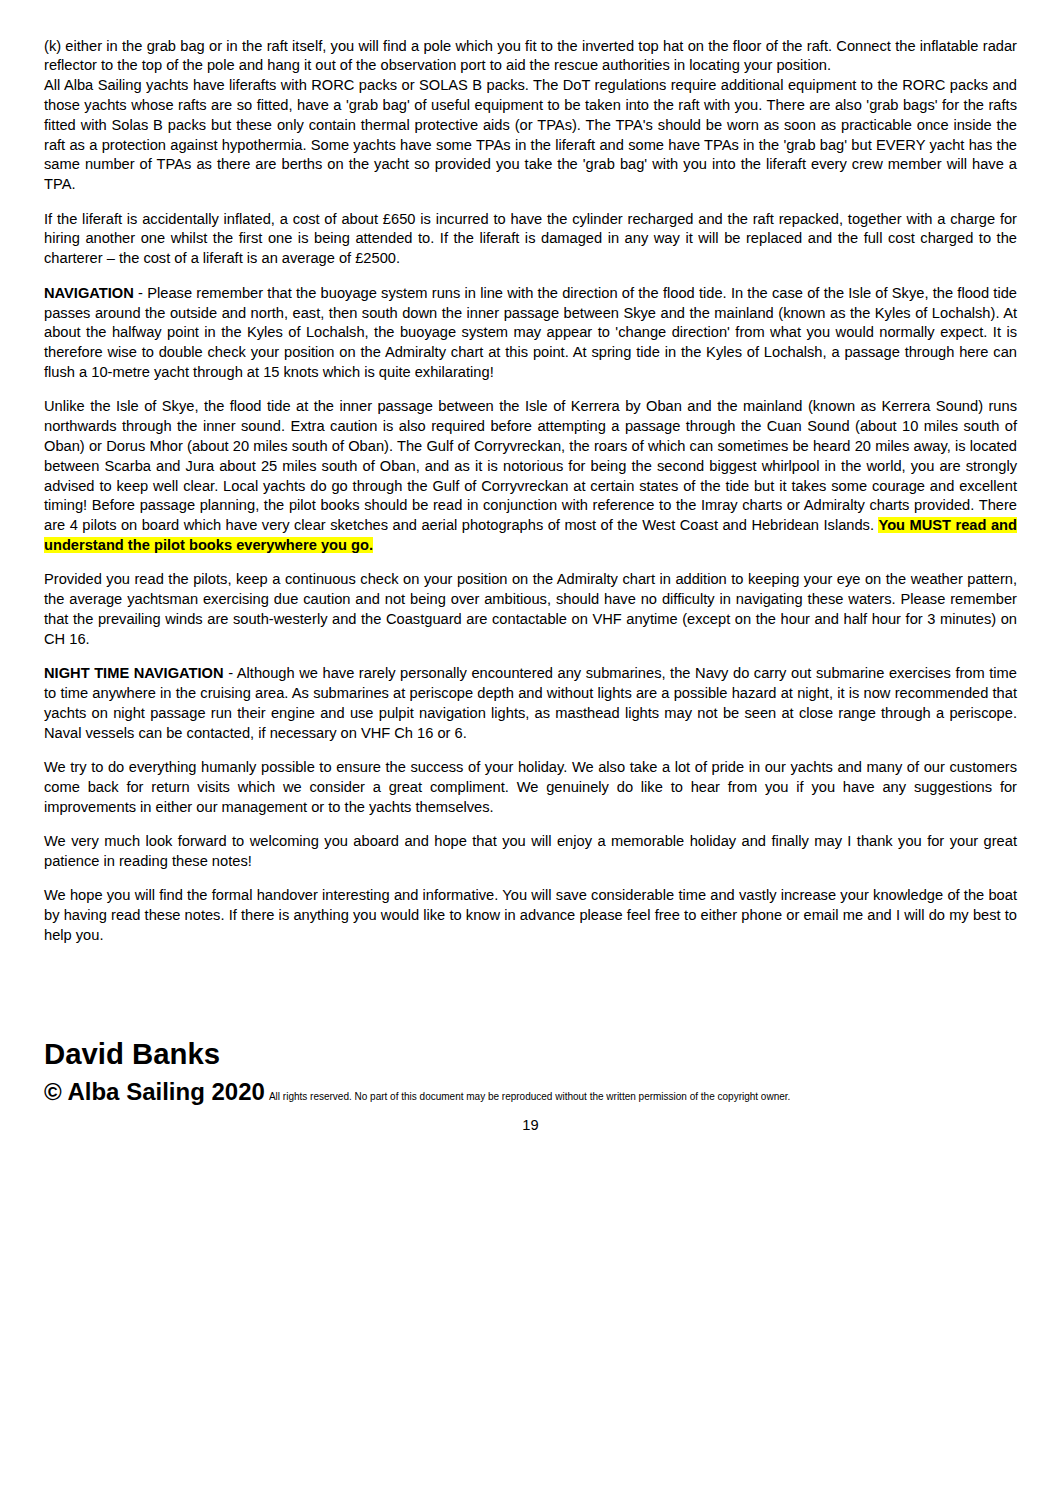(k) either in the grab bag or in the raft itself, you will find a pole which you fit to the inverted top hat on the floor of the raft. Connect the inflatable radar reflector to the top of the pole and hang it out of the observation port to aid the rescue authorities in locating your position.
All Alba Sailing yachts have liferafts with RORC packs or SOLAS B packs. The DoT regulations require additional equipment to the RORC packs and those yachts whose rafts are so fitted, have a 'grab bag' of useful equipment to be taken into the raft with you. There are also 'grab bags' for the rafts fitted with Solas B packs but these only contain thermal protective aids (or TPAs). The TPA's should be worn as soon as practicable once inside the raft as a protection against hypothermia. Some yachts have some TPAs in the liferaft and some have TPAs in the 'grab bag' but EVERY yacht has the same number of TPAs as there are berths on the yacht so provided you take the 'grab bag' with you into the liferaft every crew member will have a TPA.
If the liferaft is accidentally inflated, a cost of about £650 is incurred to have the cylinder recharged and the raft repacked, together with a charge for hiring another one whilst the first one is being attended to. If the liferaft is damaged in any way it will be replaced and the full cost charged to the charterer – the cost of a liferaft is an average of £2500.
NAVIGATION - Please remember that the buoyage system runs in line with the direction of the flood tide. In the case of the Isle of Skye, the flood tide passes around the outside and north, east, then south down the inner passage between Skye and the mainland (known as the Kyles of Lochalsh). At about the halfway point in the Kyles of Lochalsh, the buoyage system may appear to 'change direction' from what you would normally expect. It is therefore wise to double check your position on the Admiralty chart at this point. At spring tide in the Kyles of Lochalsh, a passage through here can flush a 10-metre yacht through at 15 knots which is quite exhilarating!
Unlike the Isle of Skye, the flood tide at the inner passage between the Isle of Kerrera by Oban and the mainland (known as Kerrera Sound) runs northwards through the inner sound. Extra caution is also required before attempting a passage through the Cuan Sound (about 10 miles south of Oban) or Dorus Mhor (about 20 miles south of Oban). The Gulf of Corryvreckan, the roars of which can sometimes be heard 20 miles away, is located between Scarba and Jura about 25 miles south of Oban, and as it is notorious for being the second biggest whirlpool in the world, you are strongly advised to keep well clear. Local yachts do go through the Gulf of Corryvreckan at certain states of the tide but it takes some courage and excellent timing! Before passage planning, the pilot books should be read in conjunction with reference to the Imray charts or Admiralty charts provided. There are 4 pilots on board which have very clear sketches and aerial photographs of most of the West Coast and Hebridean Islands. You MUST read and understand the pilot books everywhere you go.
Provided you read the pilots, keep a continuous check on your position on the Admiralty chart in addition to keeping your eye on the weather pattern, the average yachtsman exercising due caution and not being over ambitious, should have no difficulty in navigating these waters. Please remember that the prevailing winds are south-westerly and the Coastguard are contactable on VHF anytime (except on the hour and half hour for 3 minutes) on CH 16.
NIGHT TIME NAVIGATION - Although we have rarely personally encountered any submarines, the Navy do carry out submarine exercises from time to time anywhere in the cruising area. As submarines at periscope depth and without lights are a possible hazard at night, it is now recommended that yachts on night passage run their engine and use pulpit navigation lights, as masthead lights may not be seen at close range through a periscope. Naval vessels can be contacted, if necessary on VHF Ch 16 or 6.
We try to do everything humanly possible to ensure the success of your holiday. We also take a lot of pride in our yachts and many of our customers come back for return visits which we consider a great compliment. We genuinely do like to hear from you if you have any suggestions for improvements in either our management or to the yachts themselves.
We very much look forward to welcoming you aboard and hope that you will enjoy a memorable holiday and finally may I thank you for your great patience in reading these notes!
We hope you will find the formal handover interesting and informative. You will save considerable time and vastly increase your knowledge of the boat by having read these notes. If there is anything you would like to know in advance please feel free to either phone or email me and I will do my best to help you.
David Banks
© Alba Sailing 2020 All rights reserved. No part of this document may be reproduced without the written permission of the copyright owner.
19